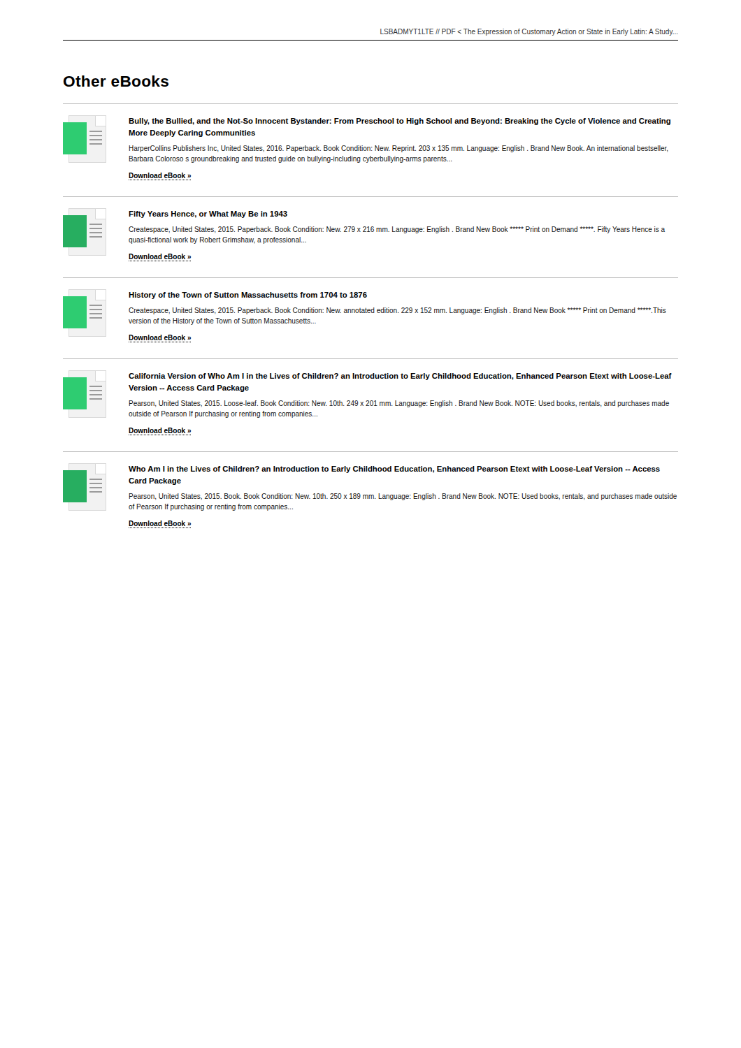LSBADMYT1LTE // PDF < The Expression of Customary Action or State in Early Latin: A Study...
Other eBooks
Bully, the Bullied, and the Not-So Innocent Bystander: From Preschool to High School and Beyond: Breaking the Cycle of Violence and Creating More Deeply Caring Communities
HarperCollins Publishers Inc, United States, 2016. Paperback. Book Condition: New. Reprint. 203 x 135 mm. Language: English . Brand New Book. An international bestseller, Barbara Coloroso s groundbreaking and trusted guide on bullying-including cyberbullying-arms parents...
Download eBook »
Fifty Years Hence, or What May Be in 1943
Createspace, United States, 2015. Paperback. Book Condition: New. 279 x 216 mm. Language: English . Brand New Book ***** Print on Demand *****. Fifty Years Hence is a quasi-fictional work by Robert Grimshaw, a professional...
Download eBook »
History of the Town of Sutton Massachusetts from 1704 to 1876
Createspace, United States, 2015. Paperback. Book Condition: New. annotated edition. 229 x 152 mm. Language: English . Brand New Book ***** Print on Demand *****.This version of the History of the Town of Sutton Massachusetts...
Download eBook »
California Version of Who Am I in the Lives of Children? an Introduction to Early Childhood Education, Enhanced Pearson Etext with Loose-Leaf Version -- Access Card Package
Pearson, United States, 2015. Loose-leaf. Book Condition: New. 10th. 249 x 201 mm. Language: English . Brand New Book. NOTE: Used books, rentals, and purchases made outside of Pearson If purchasing or renting from companies...
Download eBook »
Who Am I in the Lives of Children? an Introduction to Early Childhood Education, Enhanced Pearson Etext with Loose-Leaf Version -- Access Card Package
Pearson, United States, 2015. Book. Book Condition: New. 10th. 250 x 189 mm. Language: English . Brand New Book. NOTE: Used books, rentals, and purchases made outside of Pearson If purchasing or renting from companies...
Download eBook »